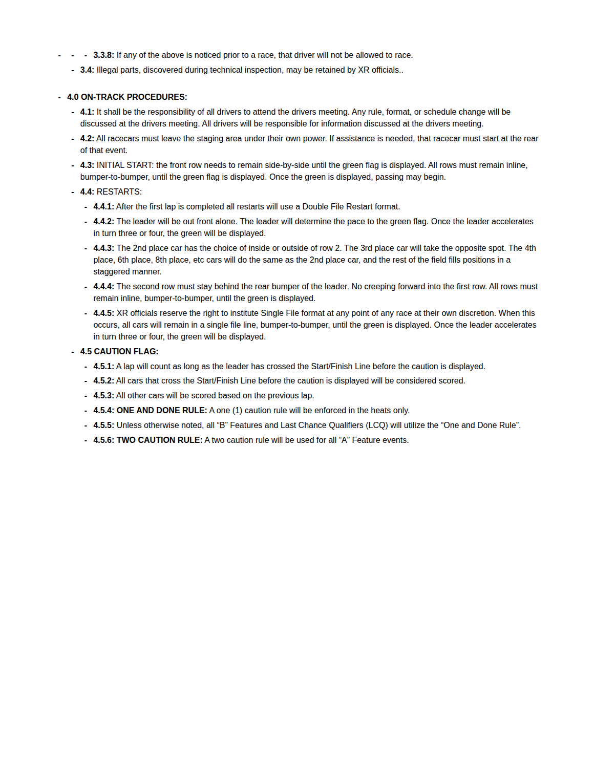3.3.8: If any of the above is noticed prior to a race, that driver will not be allowed to race.
3.4: Illegal parts, discovered during technical inspection, may be retained by XR officials..
4.0 ON-TRACK PROCEDURES:
4.1: It shall be the responsibility of all drivers to attend the drivers meeting. Any rule, format, or schedule change will be discussed at the drivers meeting. All drivers will be responsible for information discussed at the drivers meeting.
4.2: All racecars must leave the staging area under their own power. If assistance is needed, that racecar must start at the rear of that event.
4.3: INITIAL START: the front row needs to remain side-by-side until the green flag is displayed. All rows must remain inline, bumper-to-bumper, until the green flag is displayed. Once the green is displayed, passing may begin.
4.4: RESTARTS:
4.4.1: After the first lap is completed all restarts will use a Double File Restart format.
4.4.2: The leader will be out front alone. The leader will determine the pace to the green flag. Once the leader accelerates in turn three or four, the green will be displayed.
4.4.3: The 2nd place car has the choice of inside or outside of row 2. The 3rd place car will take the opposite spot. The 4th place, 6th place, 8th place, etc cars will do the same as the 2nd place car, and the rest of the field fills positions in a staggered manner.
4.4.4: The second row must stay behind the rear bumper of the leader. No creeping forward into the first row. All rows must remain inline, bumper-to-bumper, until the green is displayed.
4.4.5: XR officials reserve the right to institute Single File format at any point of any race at their own discretion. When this occurs, all cars will remain in a single file line, bumper-to-bumper, until the green is displayed. Once the leader accelerates in turn three or four, the green will be displayed.
4.5 CAUTION FLAG:
4.5.1: A lap will count as long as the leader has crossed the Start/Finish Line before the caution is displayed.
4.5.2: All cars that cross the Start/Finish Line before the caution is displayed will be considered scored.
4.5.3: All other cars will be scored based on the previous lap.
4.5.4: ONE AND DONE RULE: A one (1) caution rule will be enforced in the heats only.
4.5.5: Unless otherwise noted, all “B” Features and Last Chance Qualifiers (LCQ) will utilize the “One and Done Rule”.
4.5.6: TWO CAUTION RULE: A two caution rule will be used for all “A” Feature events.